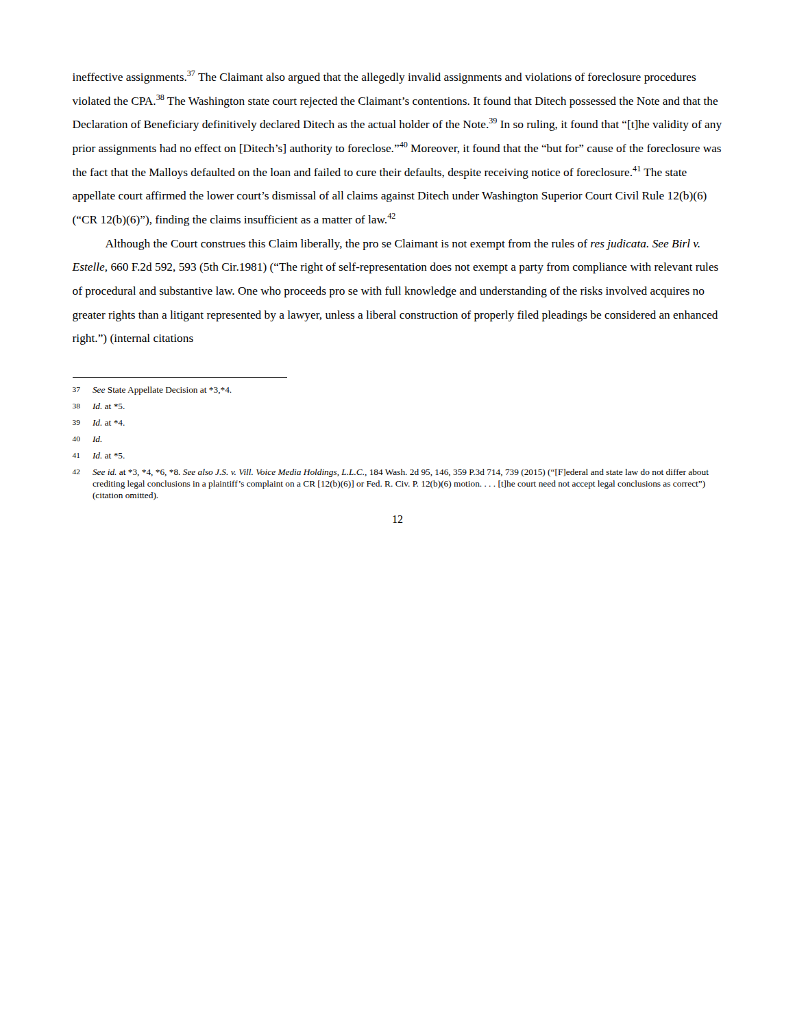ineffective assignments.37 The Claimant also argued that the allegedly invalid assignments and violations of foreclosure procedures violated the CPA.38 The Washington state court rejected the Claimant’s contentions. It found that Ditech possessed the Note and that the Declaration of Beneficiary definitively declared Ditech as the actual holder of the Note.39 In so ruling, it found that “[t]he validity of any prior assignments had no effect on [Ditech’s] authority to foreclose.”40 Moreover, it found that the “but for” cause of the foreclosure was the fact that the Malloys defaulted on the loan and failed to cure their defaults, despite receiving notice of foreclosure.41 The state appellate court affirmed the lower court’s dismissal of all claims against Ditech under Washington Superior Court Civil Rule 12(b)(6) (“CR 12(b)(6)”), finding the claims insufficient as a matter of law.42
Although the Court construes this Claim liberally, the pro se Claimant is not exempt from the rules of res judicata. See Birl v. Estelle, 660 F.2d 592, 593 (5th Cir.1981) (“The right of self-representation does not exempt a party from compliance with relevant rules of procedural and substantive law. One who proceeds pro se with full knowledge and understanding of the risks involved acquires no greater rights than a litigant represented by a lawyer, unless a liberal construction of properly filed pleadings be considered an enhanced right.”) (internal citations
37 See State Appellate Decision at *3,*4.
38 Id. at *5.
39 Id. at *4.
40 Id.
41 Id. at *5.
42 See id. at *3, *4, *6, *8. See also J.S. v. Vill. Voice Media Holdings, L.L.C., 184 Wash. 2d 95, 146, 359 P.3d 714, 739 (2015) (“[F]ederal and state law do not differ about crediting legal conclusions in a plaintiff’s complaint on a CR [12(b)(6)] or Fed. R. Civ. P. 12(b)(6) motion. . . . [t]he court need not accept legal conclusions as correct”) (citation omitted).
12